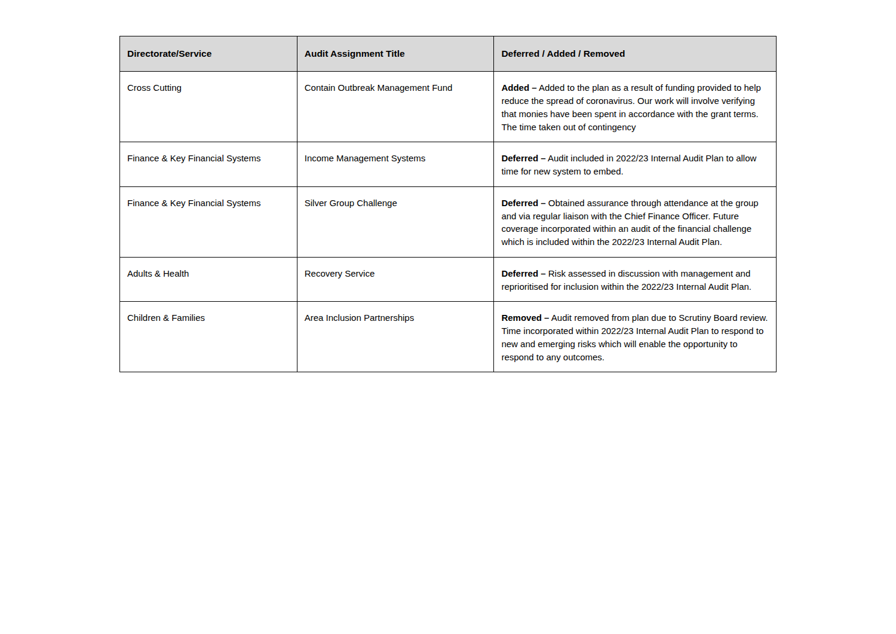| Directorate/Service | Audit Assignment Title | Deferred / Added / Removed |
| --- | --- | --- |
| Cross Cutting | Contain Outbreak Management Fund | Added – Added to the plan as a result of funding provided to help reduce the spread of coronavirus. Our work will involve verifying that monies have been spent in accordance with the grant terms. The time taken out of contingency |
| Finance & Key Financial Systems | Income Management Systems | Deferred – Audit included in 2022/23 Internal Audit Plan to allow time for new system to embed. |
| Finance & Key Financial Systems | Silver Group Challenge | Deferred – Obtained assurance through attendance at the group and via regular liaison with the Chief Finance Officer. Future coverage incorporated within an audit of the financial challenge which is included within the 2022/23 Internal Audit Plan. |
| Adults & Health | Recovery Service | Deferred – Risk assessed in discussion with management and reprioritised for inclusion within the 2022/23 Internal Audit Plan. |
| Children & Families | Area Inclusion Partnerships | Removed – Audit removed from plan due to Scrutiny Board review. Time incorporated within 2022/23 Internal Audit Plan to respond to new and emerging risks which will enable the opportunity to respond to any outcomes. |